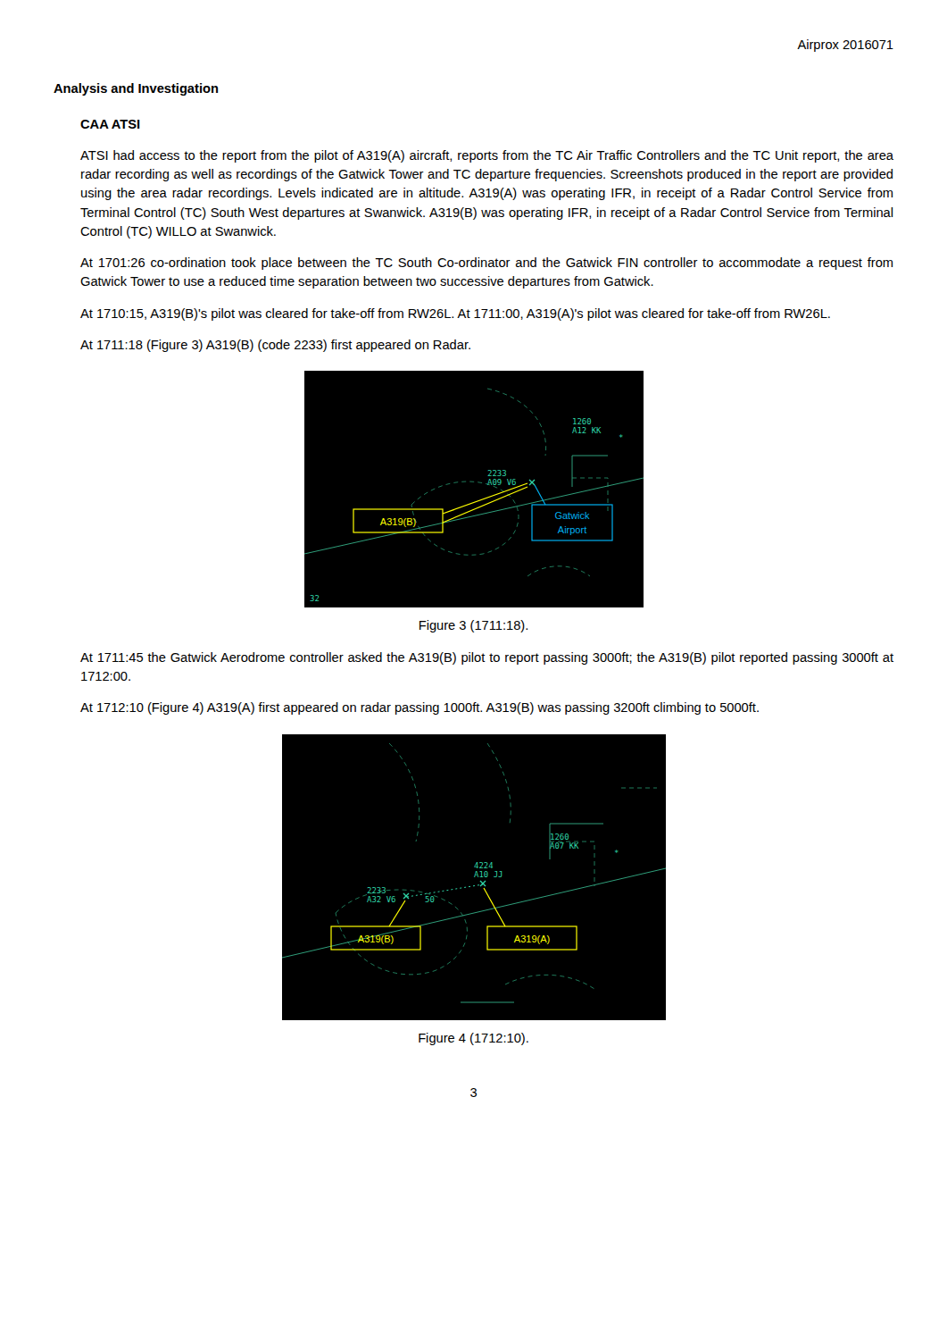Airprox 2016071
Analysis and Investigation
CAA ATSI
ATSI had access to the report from the pilot of A319(A) aircraft, reports from the TC Air Traffic Controllers and the TC Unit report, the area radar recording as well as recordings of the Gatwick Tower and TC departure frequencies. Screenshots produced in the report are provided using the area radar recordings. Levels indicated are in altitude. A319(A) was operating IFR, in receipt of a Radar Control Service from Terminal Control (TC) South West departures at Swanwick. A319(B) was operating IFR, in receipt of a Radar Control Service from Terminal Control (TC) WILLO at Swanwick.
At 1701:26 co-ordination took place between the TC South Co-ordinator and the Gatwick FIN controller to accommodate a request from Gatwick Tower to use a reduced time separation between two successive departures from Gatwick.
At 1710:15, A319(B)'s pilot was cleared for take-off from RW26L. At 1711:00, A319(A)'s pilot was cleared for take-off from RW26L.
At 1711:18 (Figure 3) A319(B) (code 2233) first appeared on Radar.
1260 A12 KK * 2233 A09 V6 A319(B) Gatwick Airport 32
Figure 3 (1711:18).
At 1711:45 the Gatwick Aerodrome controller asked the A319(B) pilot to report passing 3000ft; the A319(B) pilot reported passing 3000ft at 1712:00.
At 1712:10 (Figure 4) A319(A) first appeared on radar passing 1000ft. A319(B) was passing 3200ft climbing to 5000ft.
1260 A07 KK * 4224 A10 JJ 2233 A32 V6 50 A319(B) A319(A)
Figure 4 (1712:10).
3